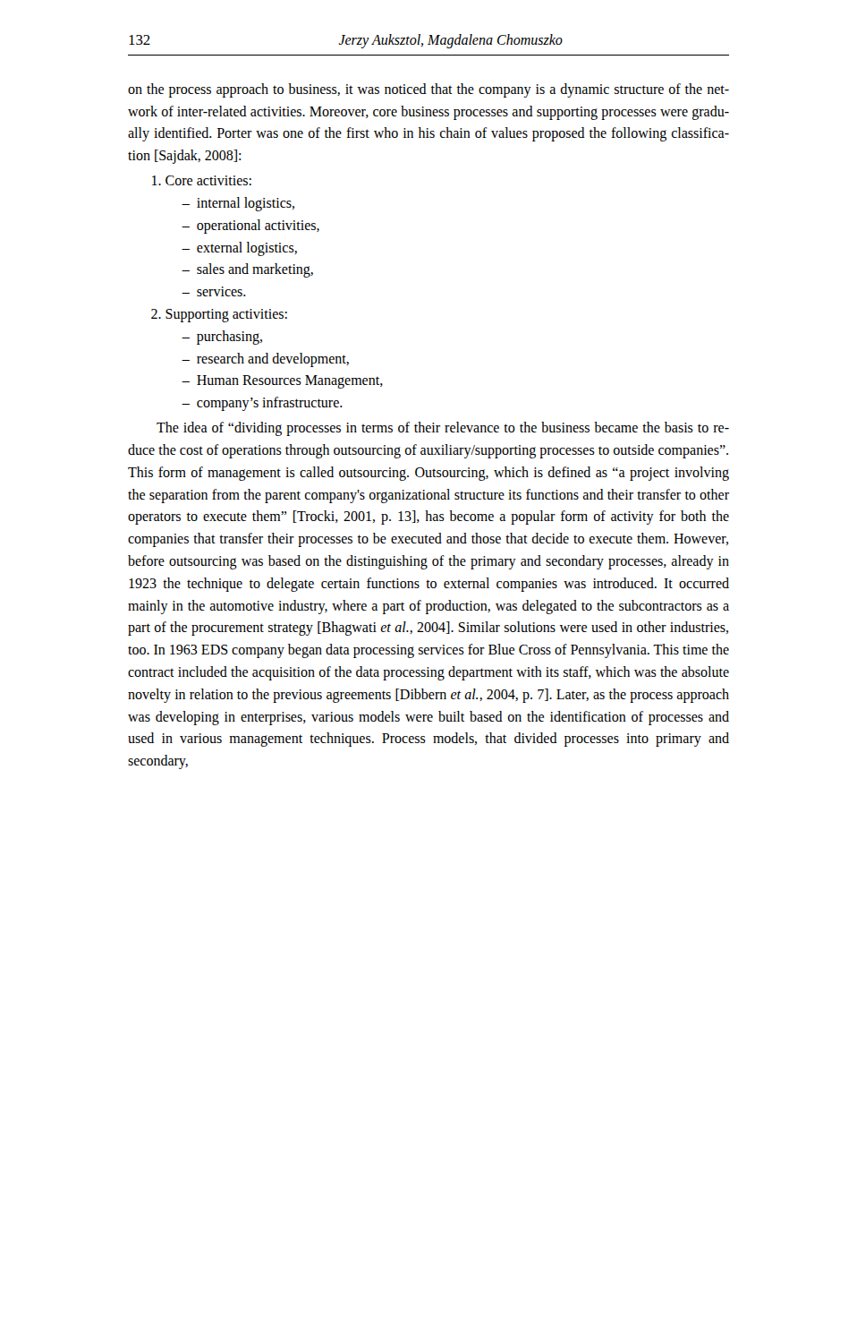132 Jerzy Auksztol, Magdalena Chomuszko
on the process approach to business, it was noticed that the company is a dynamic structure of the network of inter-related activities. Moreover, core business processes and supporting processes were gradually identified. Porter was one of the first who in his chain of values proposed the following classification [Sajdak, 2008]:
Core activities:
internal logistics,
operational activities,
external logistics,
sales and marketing,
services.
Supporting activities:
purchasing,
research and development,
Human Resources Management,
company’s infrastructure.
The idea of “dividing processes in terms of their relevance to the business became the basis to reduce the cost of operations through outsourcing of auxiliary/supporting processes to outside companies”. This form of management is called outsourcing. Outsourcing, which is defined as “a project involving the separation from the parent company's organizational structure its functions and their transfer to other operators to execute them” [Trocki, 2001, p. 13], has become a popular form of activity for both the companies that transfer their processes to be executed and those that decide to execute them. However, before outsourcing was based on the distinguishing of the primary and secondary processes, already in 1923 the technique to delegate certain functions to external companies was introduced. It occurred mainly in the automotive industry, where a part of production, was delegated to the subcontractors as a part of the procurement strategy [Bhagwati et al., 2004]. Similar solutions were used in other industries, too. In 1963 EDS company began data processing services for Blue Cross of Pennsylvania. This time the contract included the acquisition of the data processing department with its staff, which was the absolute novelty in relation to the previous agreements [Dibbern et al., 2004, p. 7]. Later, as the process approach was developing in enterprises, various models were built based on the identification of processes and used in various management techniques. Process models, that divided processes into primary and secondary,